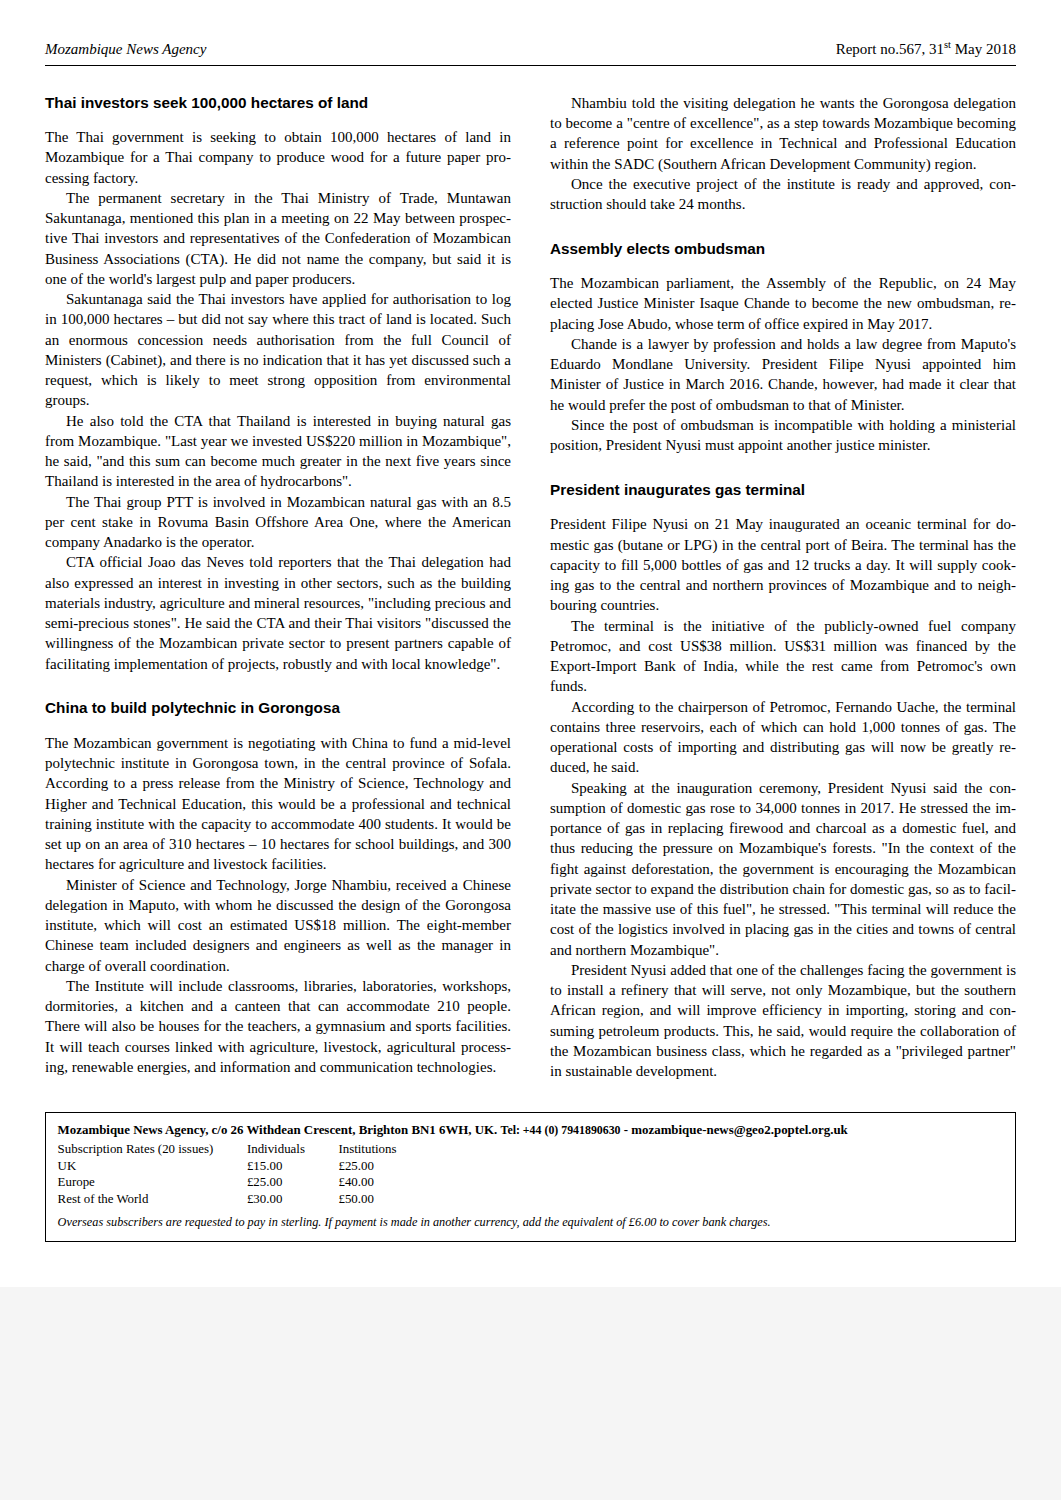Mozambique News Agency
Report no.567, 31st May 2018
Thai investors seek 100,000 hectares of land
The Thai government is seeking to obtain 100,000 hectares of land in Mozambique for a Thai company to produce wood for a future paper processing factory.
The permanent secretary in the Thai Ministry of Trade, Muntawan Sakuntanaga, mentioned this plan in a meeting on 22 May between prospective Thai investors and representatives of the Confederation of Mozambican Business Associations (CTA). He did not name the company, but said it is one of the world's largest pulp and paper producers.
Sakuntanaga said the Thai investors have applied for authorisation to log in 100,000 hectares – but did not say where this tract of land is located. Such an enormous concession needs authorisation from the full Council of Ministers (Cabinet), and there is no indication that it has yet discussed such a request, which is likely to meet strong opposition from environmental groups.
He also told the CTA that Thailand is interested in buying natural gas from Mozambique. "Last year we invested US$220 million in Mozambique", he said, "and this sum can become much greater in the next five years since Thailand is interested in the area of hydrocarbons".
The Thai group PTT is involved in Mozambican natural gas with an 8.5 per cent stake in Rovuma Basin Offshore Area One, where the American company Anadarko is the operator.
CTA official Joao das Neves told reporters that the Thai delegation had also expressed an interest in investing in other sectors, such as the building materials industry, agriculture and mineral resources, "including precious and semi-precious stones". He said the CTA and their Thai visitors "discussed the willingness of the Mozambican private sector to present partners capable of facilitating implementation of projects, robustly and with local knowledge".
China to build polytechnic in Gorongosa
The Mozambican government is negotiating with China to fund a mid-level polytechnic institute in Gorongosa town, in the central province of Sofala. According to a press release from the Ministry of Science, Technology and Higher and Technical Education, this would be a professional and technical training institute with the capacity to accommodate 400 students. It would be set up on an area of 310 hectares – 10 hectares for school buildings, and 300 hectares for agriculture and livestock facilities.
Minister of Science and Technology, Jorge Nhambiu, received a Chinese delegation in Maputo, with whom he discussed the design of the Gorongosa institute, which will cost an estimated US$18 million. The eight-member Chinese team included designers and engineers as well as the manager in charge of overall coordination.
The Institute will include classrooms, libraries, laboratories, workshops, dormitories, a kitchen and a canteen that can accommodate 210 people. There will also be houses for the teachers, a gymnasium and sports facilities. It will teach courses linked with agriculture, livestock, agricultural processing, renewable energies, and information and communication technologies.
Nhambiu told the visiting delegation he wants the Gorongosa delegation to become a "centre of excellence", as a step towards Mozambique becoming a reference point for excellence in Technical and Professional Education within the SADC (Southern African Development Community) region.
Once the executive project of the institute is ready and approved, construction should take 24 months.
Assembly elects ombudsman
The Mozambican parliament, the Assembly of the Republic, on 24 May elected Justice Minister Isaque Chande to become the new ombudsman, replacing Jose Abudo, whose term of office expired in May 2017.
Chande is a lawyer by profession and holds a law degree from Maputo's Eduardo Mondlane University. President Filipe Nyusi appointed him Minister of Justice in March 2016. Chande, however, had made it clear that he would prefer the post of ombudsman to that of Minister.
Since the post of ombudsman is incompatible with holding a ministerial position, President Nyusi must appoint another justice minister.
President inaugurates gas terminal
President Filipe Nyusi on 21 May inaugurated an oceanic terminal for domestic gas (butane or LPG) in the central port of Beira. The terminal has the capacity to fill 5,000 bottles of gas and 12 trucks a day. It will supply cooking gas to the central and northern provinces of Mozambique and to neighbouring countries.
The terminal is the initiative of the publicly-owned fuel company Petromoc, and cost US$38 million. US$31 million was financed by the Export-Import Bank of India, while the rest came from Petromoc's own funds.
According to the chairperson of Petromoc, Fernando Uache, the terminal contains three reservoirs, each of which can hold 1,000 tonnes of gas. The operational costs of importing and distributing gas will now be greatly reduced, he said.
Speaking at the inauguration ceremony, President Nyusi said the consumption of domestic gas rose to 34,000 tonnes in 2017. He stressed the importance of gas in replacing firewood and charcoal as a domestic fuel, and thus reducing the pressure on Mozambique's forests. "In the context of the fight against deforestation, the government is encouraging the Mozambican private sector to expand the distribution chain for domestic gas, so as to facilitate the massive use of this fuel", he stressed. "This terminal will reduce the cost of the logistics involved in placing gas in the cities and towns of central and northern Mozambique".
President Nyusi added that one of the challenges facing the government is to install a refinery that will serve, not only Mozambique, but the southern African region, and will improve efficiency in importing, storing and consuming petroleum products. This, he said, would require the collaboration of the Mozambican business class, which he regarded as a "privileged partner" in sustainable development.
Mozambique News Agency, c/o 26 Withdean Crescent, Brighton BN1 6WH, UK. Tel: +44 (0) 7941890630 - mozambique-news@geo2.poptel.org.uk
| Subscription Rates (20 issues) | Individuals | Institutions |
| UK | £15.00 | £25.00 |
| Europe | £25.00 | £40.00 |
| Rest of the World | £30.00 | £50.00 |
Overseas subscribers are requested to pay in sterling. If payment is made in another currency, add the equivalent of £6.00 to cover bank charges.